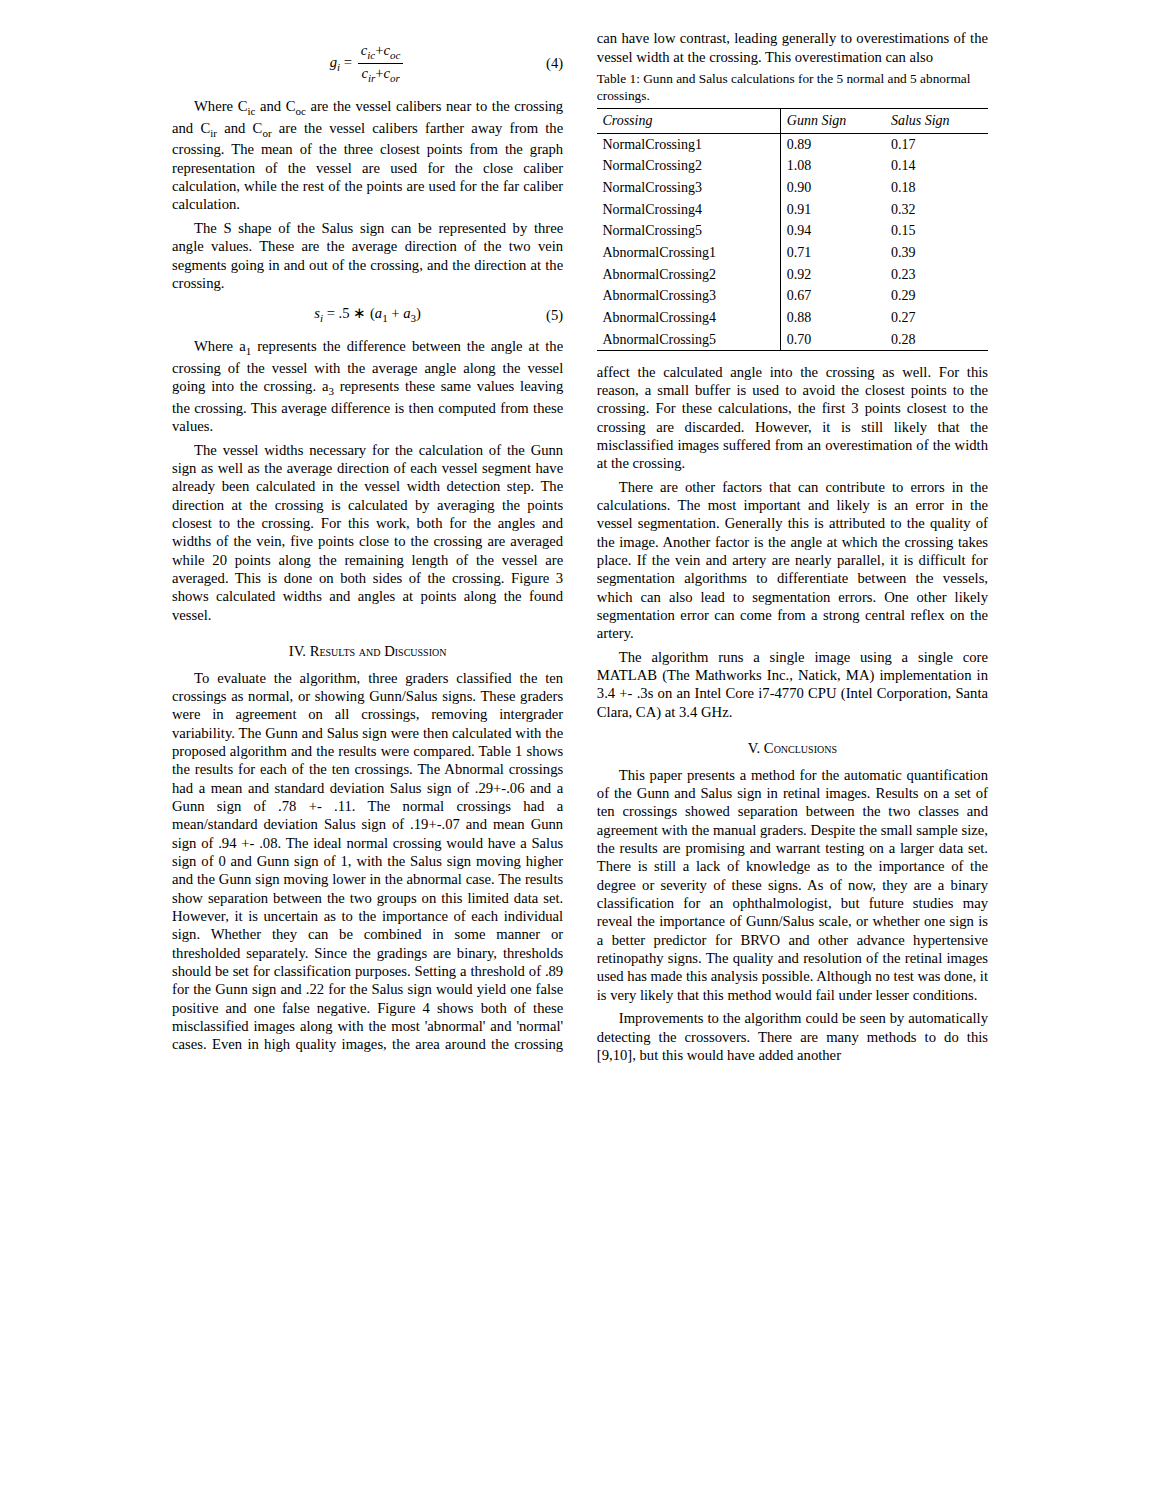gi = cic+coc cir+cor (4)
Where Cic and Coc are the vessel calibers near to the crossing and Cir and Cor are the vessel calibers farther away from the crossing. The mean of the three closest points from the graph representation of the vessel are used for the close caliber calculation, while the rest of the points are used for the far caliber calculation.
The S shape of the Salus sign can be represented by three angle values. These are the average direction of the two vein segments going in and out of the crossing, and the direction at the crossing.
si = .5 ∗ (a1 + a3) (5)
Where a1 represents the difference between the angle at the crossing of the vessel with the average angle along the vessel going into the crossing. a3 represents these same values leaving the crossing. This average difference is then computed from these values.
The vessel widths necessary for the calculation of the Gunn sign as well as the average direction of each vessel segment have already been calculated in the vessel width detection step. The direction at the crossing is calculated by averaging the points closest to the crossing. For this work, both for the angles and widths of the vein, five points close to the crossing are averaged while 20 points along the remaining length of the vessel are averaged. This is done on both sides of the crossing. Figure 3 shows calculated widths and angles at points along the found vessel.
IV. Results and Discussion
To evaluate the algorithm, three graders classified the ten crossings as normal, or showing Gunn/Salus signs. These graders were in agreement on all crossings, removing intergrader variability. The Gunn and Salus sign were then calculated with the proposed algorithm and the results were compared. Table 1 shows the results for each of the ten crossings. The Abnormal crossings had a mean and standard deviation Salus sign of .29+-.06 and a Gunn sign of .78 +- .11. The normal crossings had a mean/standard deviation Salus sign of .19+-.07 and mean Gunn sign of .94 +- .08. The ideal normal crossing would have a Salus sign of 0 and Gunn sign of 1, with the Salus sign moving higher and the Gunn sign moving lower in the abnormal case. The results show separation between the two groups on this limited data set. However, it is uncertain as to the importance of each individual sign. Whether they can be combined in some manner or thresholded separately. Since the gradings are binary, thresholds should be set for classification purposes. Setting a threshold of .89 for the Gunn sign and .22 for the Salus sign would yield one false positive and one false negative. Figure 4 shows both of these misclassified images along with the most 'abnormal' and 'normal' cases. Even in high quality images, the area around the crossing can have low contrast, leading generally to overestimations of the vessel width at the crossing. This overestimation can also
Table 1: Gunn and Salus calculations for the 5 normal and 5 abnormal crossings.
| Crossing | Gunn Sign | Salus Sign |
| --- | --- | --- |
| NormalCrossing1 | 0.89 | 0.17 |
| NormalCrossing2 | 1.08 | 0.14 |
| NormalCrossing3 | 0.90 | 0.18 |
| NormalCrossing4 | 0.91 | 0.32 |
| NormalCrossing5 | 0.94 | 0.15 |
| AbnormalCrossing1 | 0.71 | 0.39 |
| AbnormalCrossing2 | 0.92 | 0.23 |
| AbnormalCrossing3 | 0.67 | 0.29 |
| AbnormalCrossing4 | 0.88 | 0.27 |
| AbnormalCrossing5 | 0.70 | 0.28 |
affect the calculated angle into the crossing as well. For this reason, a small buffer is used to avoid the closest points to the crossing. For these calculations, the first 3 points closest to the crossing are discarded. However, it is still likely that the misclassified images suffered from an overestimation of the width at the crossing.
There are other factors that can contribute to errors in the calculations. The most important and likely is an error in the vessel segmentation. Generally this is attributed to the quality of the image. Another factor is the angle at which the crossing takes place. If the vein and artery are nearly parallel, it is difficult for segmentation algorithms to differentiate between the vessels, which can also lead to segmentation errors. One other likely segmentation error can come from a strong central reflex on the artery.
The algorithm runs a single image using a single core MATLAB (The Mathworks Inc., Natick, MA) implementation in 3.4 +- .3s on an Intel Core i7-4770 CPU (Intel Corporation, Santa Clara, CA) at 3.4 GHz.
V. Conclusions
This paper presents a method for the automatic quantification of the Gunn and Salus sign in retinal images. Results on a set of ten crossings showed separation between the two classes and agreement with the manual graders. Despite the small sample size, the results are promising and warrant testing on a larger data set. There is still a lack of knowledge as to the importance of the degree or severity of these signs. As of now, they are a binary classification for an ophthalmologist, but future studies may reveal the importance of Gunn/Salus scale, or whether one sign is a better predictor for BRVO and other advance hypertensive retinopathy signs. The quality and resolution of the retinal images used has made this analysis possible. Although no test was done, it is very likely that this method would fail under lesser conditions.
Improvements to the algorithm could be seen by automatically detecting the crossovers. There are many methods to do this [9,10], but this would have added another